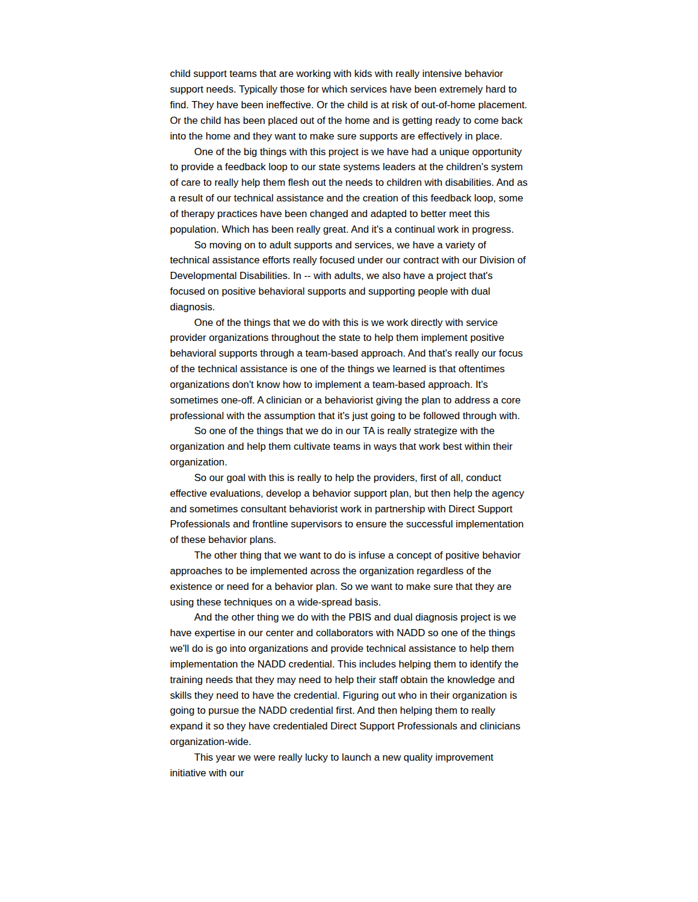child support teams that are working with kids with really intensive behavior support needs. Typically those for which services have been extremely hard to find. They have been ineffective. Or the child is at risk of out-of-home placement. Or the child has been placed out of the home and is getting ready to come back into the home and they want to make sure supports are effectively in place.
One of the big things with this project is we have had a unique opportunity to provide a feedback loop to our state systems leaders at the children's system of care to really help them flesh out the needs to children with disabilities. And as a result of our technical assistance and the creation of this feedback loop, some of therapy practices have been changed and adapted to better meet this population. Which has been really great. And it's a continual work in progress.
So moving on to adult supports and services, we have a variety of technical assistance efforts really focused under our contract with our Division of Developmental Disabilities. In -- with adults, we also have a project that's focused on positive behavioral supports and supporting people with dual diagnosis.
One of the things that we do with this is we work directly with service provider organizations throughout the state to help them implement positive behavioral supports through a team-based approach. And that's really our focus of the technical assistance is one of the things we learned is that oftentimes organizations don't know how to implement a team-based approach. It's sometimes one-off. A clinician or a behaviorist giving the plan to address a core professional with the assumption that it's just going to be followed through with.
So one of the things that we do in our TA is really strategize with the organization and help them cultivate teams in ways that work best within their organization.
So our goal with this is really to help the providers, first of all, conduct effective evaluations, develop a behavior support plan, but then help the agency and sometimes consultant behaviorist work in partnership with Direct Support Professionals and frontline supervisors to ensure the successful implementation of these behavior plans.
The other thing that we want to do is infuse a concept of positive behavior approaches to be implemented across the organization regardless of the existence or need for a behavior plan. So we want to make sure that they are using these techniques on a wide-spread basis.
And the other thing we do with the PBIS and dual diagnosis project is we have expertise in our center and collaborators with NADD so one of the things we'll do is go into organizations and provide technical assistance to help them implementation the NADD credential. This includes helping them to identify the training needs that they may need to help their staff obtain the knowledge and skills they need to have the credential. Figuring out who in their organization is going to pursue the NADD credential first. And then helping them to really expand it so they have credentialed Direct Support Professionals and clinicians organization-wide.
This year we were really lucky to launch a new quality improvement initiative with our